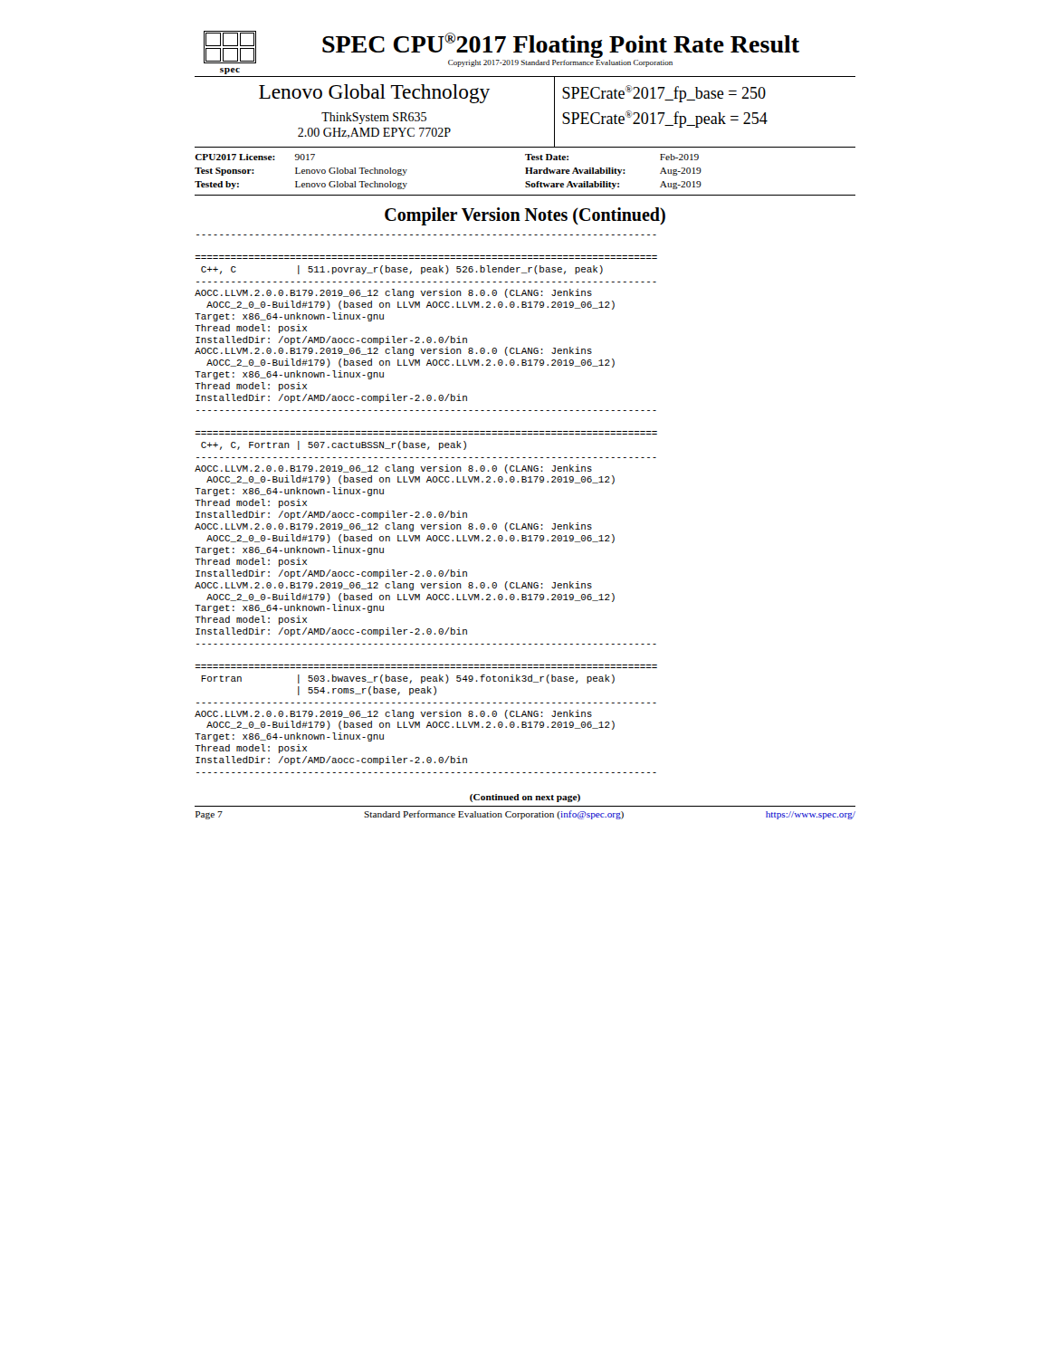spec
SPEC CPU®2017 Floating Point Rate Result
Copyright 2017-2019 Standard Performance Evaluation Corporation
Lenovo Global Technology
ThinkSystem SR635
2.00 GHz,AMD EPYC 7702P
SPECrate®2017_fp_base = 250
SPECrate®2017_fp_peak = 254
CPU2017 License: 9017
Test Sponsor: Lenovo Global Technology
Tested by: Lenovo Global Technology
Test Date: Feb-2019
Hardware Availability: Aug-2019
Software Availability: Aug-2019
Compiler Version Notes (Continued)
------------------------------------------------------------------------------

==============================================================================
 C++, C          | 511.povray_r(base, peak) 526.blender_r(base, peak)
------------------------------------------------------------------------------
AOCC.LLVM.2.0.0.B179.2019_06_12 clang version 8.0.0 (CLANG: Jenkins
  AOCC_2_0_0-Build#179) (based on LLVM AOCC.LLVM.2.0.0.B179.2019_06_12)
Target: x86_64-unknown-linux-gnu
Thread model: posix
InstalledDir: /opt/AMD/aocc-compiler-2.0.0/bin
AOCC.LLVM.2.0.0.B179.2019_06_12 clang version 8.0.0 (CLANG: Jenkins
  AOCC_2_0_0-Build#179) (based on LLVM AOCC.LLVM.2.0.0.B179.2019_06_12)
Target: x86_64-unknown-linux-gnu
Thread model: posix
InstalledDir: /opt/AMD/aocc-compiler-2.0.0/bin
------------------------------------------------------------------------------

==============================================================================
 C++, C, Fortran | 507.cactuBSSN_r(base, peak)
------------------------------------------------------------------------------
AOCC.LLVM.2.0.0.B179.2019_06_12 clang version 8.0.0 (CLANG: Jenkins
  AOCC_2_0_0-Build#179) (based on LLVM AOCC.LLVM.2.0.0.B179.2019_06_12)
Target: x86_64-unknown-linux-gnu
Thread model: posix
InstalledDir: /opt/AMD/aocc-compiler-2.0.0/bin
AOCC.LLVM.2.0.0.B179.2019_06_12 clang version 8.0.0 (CLANG: Jenkins
  AOCC_2_0_0-Build#179) (based on LLVM AOCC.LLVM.2.0.0.B179.2019_06_12)
Target: x86_64-unknown-linux-gnu
Thread model: posix
InstalledDir: /opt/AMD/aocc-compiler-2.0.0/bin
AOCC.LLVM.2.0.0.B179.2019_06_12 clang version 8.0.0 (CLANG: Jenkins
  AOCC_2_0_0-Build#179) (based on LLVM AOCC.LLVM.2.0.0.B179.2019_06_12)
Target: x86_64-unknown-linux-gnu
Thread model: posix
InstalledDir: /opt/AMD/aocc-compiler-2.0.0/bin
------------------------------------------------------------------------------

==============================================================================
 Fortran         | 503.bwaves_r(base, peak) 549.fotonik3d_r(base, peak)
                 | 554.roms_r(base, peak)
------------------------------------------------------------------------------
AOCC.LLVM.2.0.0.B179.2019_06_12 clang version 8.0.0 (CLANG: Jenkins
  AOCC_2_0_0-Build#179) (based on LLVM AOCC.LLVM.2.0.0.B179.2019_06_12)
Target: x86_64-unknown-linux-gnu
Thread model: posix
InstalledDir: /opt/AMD/aocc-compiler-2.0.0/bin
------------------------------------------------------------------------------
(Continued on next page)
Page 7
Standard Performance Evaluation Corporation (info@spec.org)
https://www.spec.org/